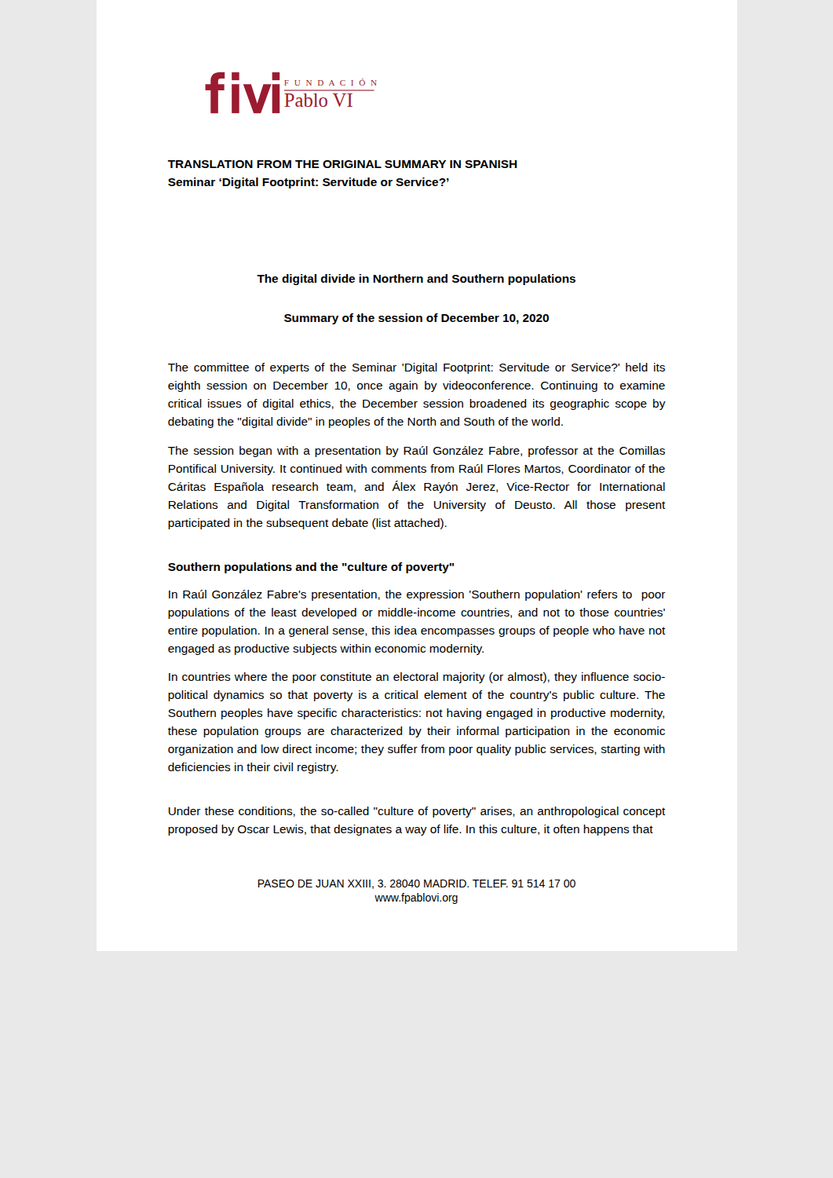F U N D A C I Ó N Pablo VI
TRANSLATION FROM THE ORIGINAL SUMMARY IN SPANISH
Seminar ‘Digital Footprint: Servitude or Service?’
The digital divide in Northern and Southern populations
Summary of the session of December 10, 2020
The committee of experts of the Seminar 'Digital Footprint: Servitude or Service?' held its eighth session on December 10, once again by videoconference. Continuing to examine critical issues of digital ethics, the December session broadened its geographic scope by debating the "digital divide" in peoples of the North and South of the world.
The session began with a presentation by Raúl González Fabre, professor at the Comillas Pontifical University. It continued with comments from Raúl Flores Martos, Coordinator of the Cáritas Española research team, and Álex Rayón Jerez, Vice-Rector for International Relations and Digital Transformation of the University of Deusto. All those present participated in the subsequent debate (list attached).
Southern populations and the "culture of poverty"
In Raúl González Fabre's presentation, the expression 'Southern population' refers to poor populations of the least developed or middle-income countries, and not to those countries' entire population. In a general sense, this idea encompasses groups of people who have not engaged as productive subjects within economic modernity.
In countries where the poor constitute an electoral majority (or almost), they influence socio-political dynamics so that poverty is a critical element of the country's public culture. The Southern peoples have specific characteristics: not having engaged in productive modernity, these population groups are characterized by their informal participation in the economic organization and low direct income; they suffer from poor quality public services, starting with deficiencies in their civil registry.
Under these conditions, the so-called "culture of poverty" arises, an anthropological concept proposed by Oscar Lewis, that designates a way of life. In this culture, it often happens that
PASEO DE JUAN XXIII, 3. 28040 MADRID. TELEF. 91 514 17 00
www.fpablovi.org